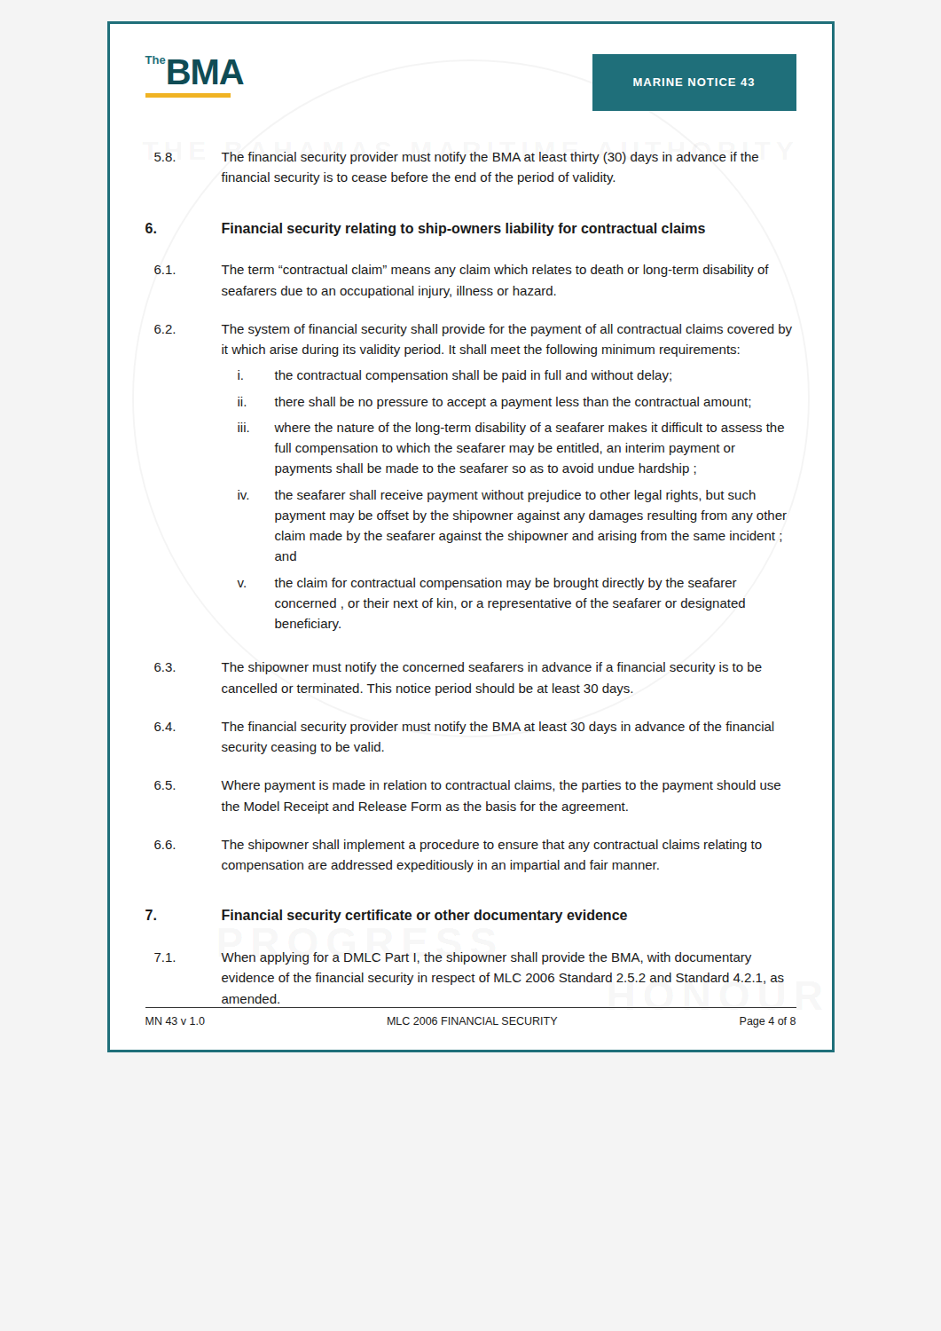THE BAHAMAS MARITIME AUTHORITY
PROGRESS
HONOUR
The BMA
MARINE NOTICE 43
5.8.
The financial security provider must notify the BMA at least thirty (30) days in advance if the financial security is to cease before the end of the period of validity.
6. Financial security relating to ship-owners liability for contractual claims
6.1.
The term “contractual claim” means any claim which relates to death or long-term disability of seafarers due to an occupational injury, illness or hazard.
6.2.
The system of financial security shall provide for the payment of all contractual claims covered by it which arise during its validity period. It shall meet the following minimum requirements:
i. the contractual compensation shall be paid in full and without delay;
ii. there shall be no pressure to accept a payment less than the contractual amount;
iii. where the nature of the long-term disability of a seafarer makes it difficult to assess the full compensation to which the seafarer may be entitled, an interim payment or payments shall be made to the seafarer so as to avoid undue hardship ;
iv. the seafarer shall receive payment without prejudice to other legal rights, but such payment may be offset by the shipowner against any damages resulting from any other claim made by the seafarer against the shipowner and arising from the same incident ; and
v. the claim for contractual compensation may be brought directly by the seafarer concerned , or their next of kin, or a representative of the seafarer or designated beneficiary.
6.3.
The shipowner must notify the concerned seafarers in advance if a financial security is to be cancelled or terminated. This notice period should be at least 30 days.
6.4.
The financial security provider must notify the BMA at least 30 days in advance of the financial security ceasing to be valid.
6.5.
Where payment is made in relation to contractual claims, the parties to the payment should use the Model Receipt and Release Form as the basis for the agreement.
6.6.
The shipowner shall implement a procedure to ensure that any contractual claims relating to compensation are addressed expeditiously in an impartial and fair manner.
7. Financial security certificate or other documentary evidence
7.1.
When applying for a DMLC Part I, the shipowner shall provide the BMA, with documentary evidence of the financial security in respect of MLC 2006 Standard 2.5.2 and Standard 4.2.1, as amended.
MN 43 v 1.0
MLC 2006 FINANCIAL SECURITY
Page 4 of 8